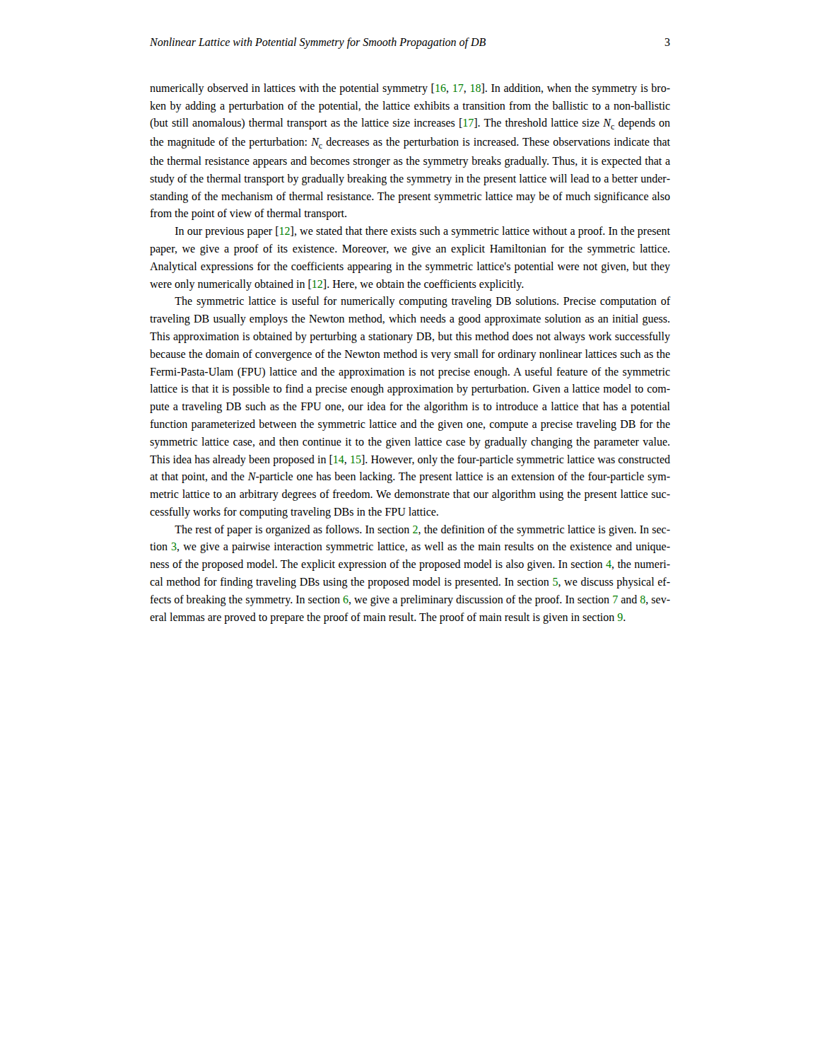Nonlinear Lattice with Potential Symmetry for Smooth Propagation of DB 3
numerically observed in lattices with the potential symmetry [16, 17, 18]. In addition, when the symmetry is broken by adding a perturbation of the potential, the lattice exhibits a transition from the ballistic to a non-ballistic (but still anomalous) thermal transport as the lattice size increases [17]. The threshold lattice size Nc depends on the magnitude of the perturbation: Nc decreases as the perturbation is increased. These observations indicate that the thermal resistance appears and becomes stronger as the symmetry breaks gradually. Thus, it is expected that a study of the thermal transport by gradually breaking the symmetry in the present lattice will lead to a better understanding of the mechanism of thermal resistance. The present symmetric lattice may be of much significance also from the point of view of thermal transport.
In our previous paper [12], we stated that there exists such a symmetric lattice without a proof. In the present paper, we give a proof of its existence. Moreover, we give an explicit Hamiltonian for the symmetric lattice. Analytical expressions for the coefficients appearing in the symmetric lattice's potential were not given, but they were only numerically obtained in [12]. Here, we obtain the coefficients explicitly.
The symmetric lattice is useful for numerically computing traveling DB solutions. Precise computation of traveling DB usually employs the Newton method, which needs a good approximate solution as an initial guess. This approximation is obtained by perturbing a stationary DB, but this method does not always work successfully because the domain of convergence of the Newton method is very small for ordinary nonlinear lattices such as the Fermi-Pasta-Ulam (FPU) lattice and the approximation is not precise enough. A useful feature of the symmetric lattice is that it is possible to find a precise enough approximation by perturbation. Given a lattice model to compute a traveling DB such as the FPU one, our idea for the algorithm is to introduce a lattice that has a potential function parameterized between the symmetric lattice and the given one, compute a precise traveling DB for the symmetric lattice case, and then continue it to the given lattice case by gradually changing the parameter value. This idea has already been proposed in [14, 15]. However, only the four-particle symmetric lattice was constructed at that point, and the N-particle one has been lacking. The present lattice is an extension of the four-particle symmetric lattice to an arbitrary degrees of freedom. We demonstrate that our algorithm using the present lattice successfully works for computing traveling DBs in the FPU lattice.
The rest of paper is organized as follows. In section 2, the definition of the symmetric lattice is given. In section 3, we give a pairwise interaction symmetric lattice, as well as the main results on the existence and uniqueness of the proposed model. The explicit expression of the proposed model is also given. In section 4, the numerical method for finding traveling DBs using the proposed model is presented. In section 5, we discuss physical effects of breaking the symmetry. In section 6, we give a preliminary discussion of the proof. In section 7 and 8, several lemmas are proved to prepare the proof of main result. The proof of main result is given in section 9.